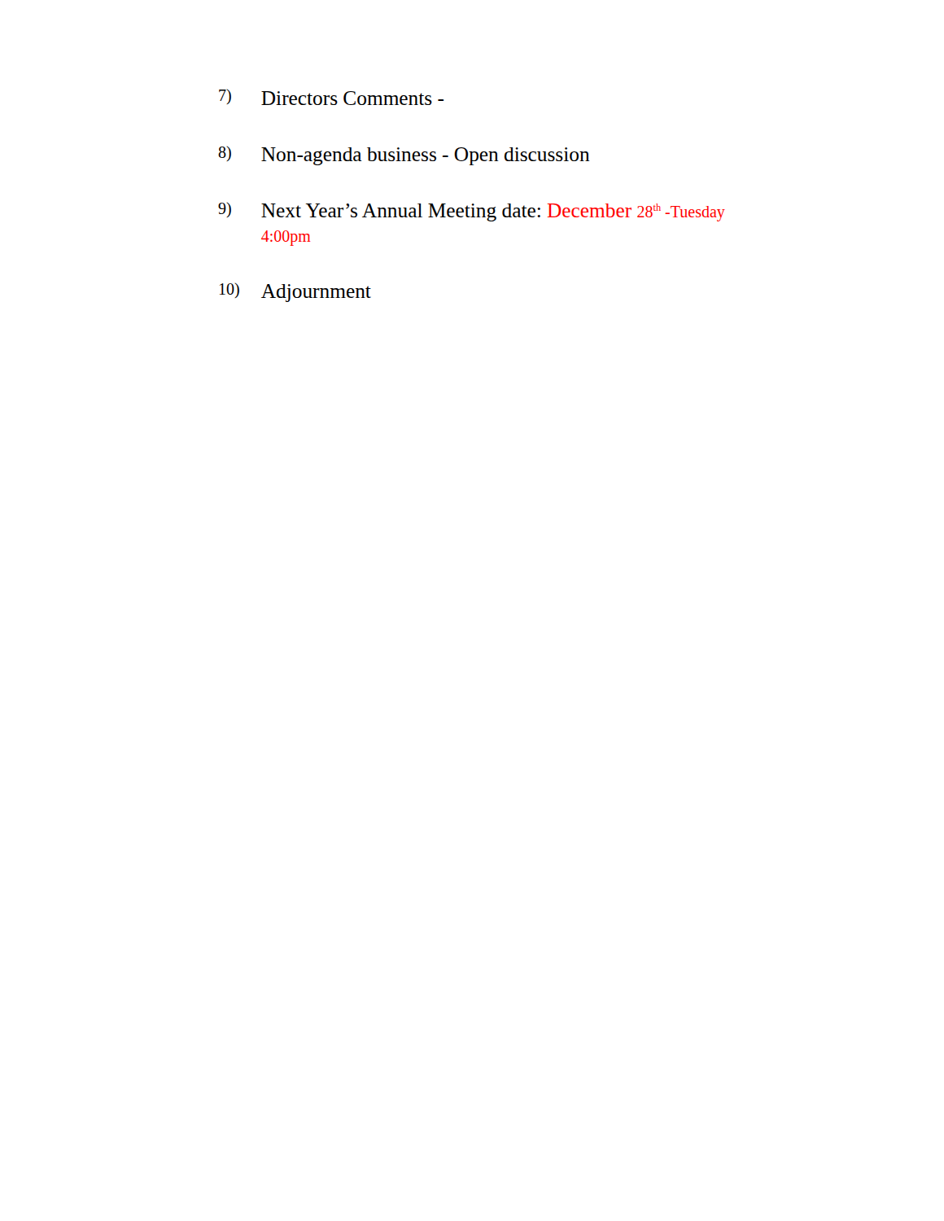7) Directors Comments -
8) Non-agenda business - Open discussion
9) Next Year’s Annual Meeting date: December 28th -Tuesday 4:00pm
10) Adjournment